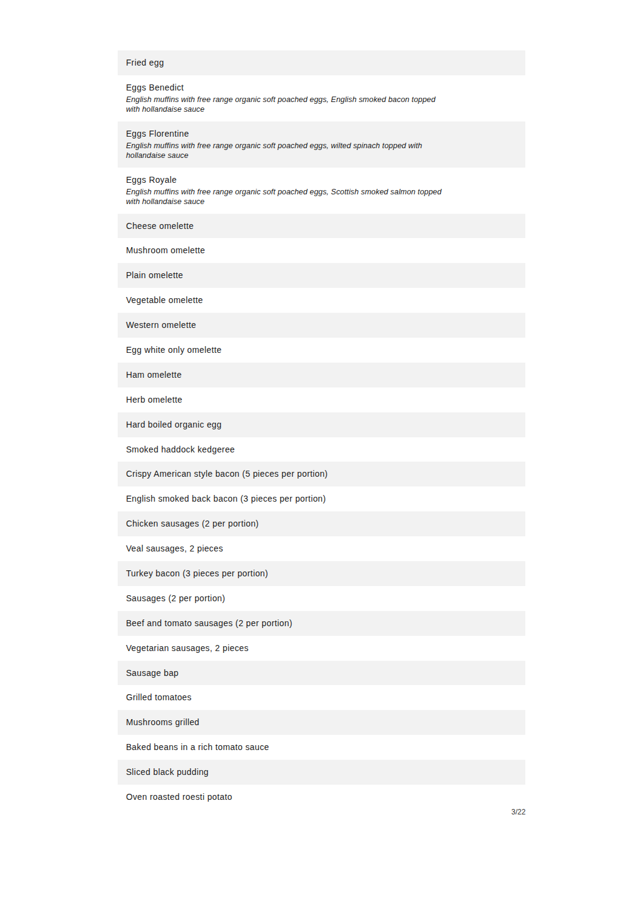| Fried egg | |
| Eggs Benedict English muffins with free range organic soft poached eggs, English smoked bacon topped with hollandaise sauce | |
| Eggs Florentine English muffins with free range organic soft poached eggs, wilted spinach topped with hollandaise sauce | |
| Eggs Royale English muffins with free range organic soft poached eggs, Scottish smoked salmon topped with hollandaise sauce | |
| Cheese omelette | |
| Mushroom omelette | |
| Plain omelette | |
| Vegetable omelette | |
| Western omelette | |
| Egg white only omelette | |
| Ham omelette | |
| Herb omelette | |
| Hard boiled organic egg | |
| Smoked haddock kedgeree | |
| Crispy American style bacon (5 pieces per portion) | |
| English smoked back bacon (3 pieces per portion) | |
| Chicken sausages (2 per portion) | |
| Veal sausages, 2 pieces | |
| Turkey bacon (3 pieces per portion) | |
| Sausages (2 per portion) | |
| Beef and tomato sausages (2 per portion) | |
| Vegetarian sausages, 2 pieces | |
| Sausage bap | |
| Grilled tomatoes | |
| Mushrooms grilled | |
| Baked beans in a rich tomato sauce | |
| Sliced black pudding | |
| Oven roasted roesti potato | |
3/22